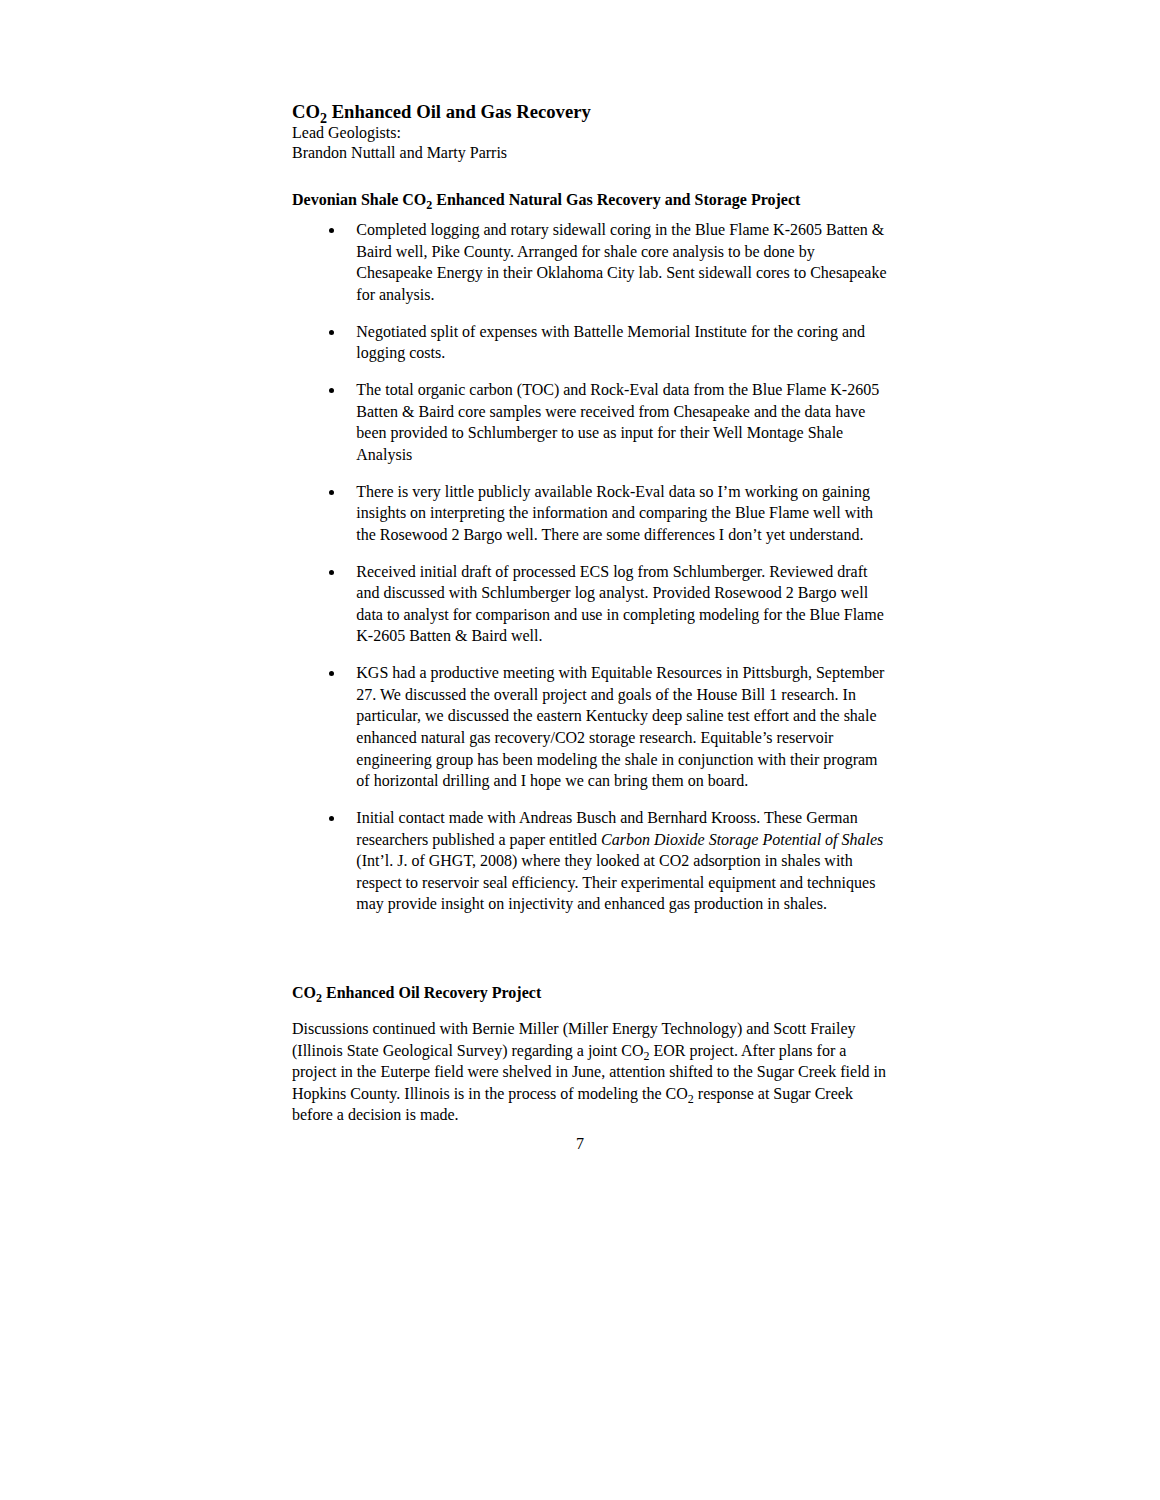CO2 Enhanced Oil and Gas Recovery
Lead Geologists:
Brandon Nuttall and Marty Parris
Devonian Shale CO2 Enhanced Natural Gas Recovery and Storage Project
Completed logging and rotary sidewall coring in the Blue Flame K-2605 Batten & Baird well, Pike County. Arranged for shale core analysis to be done by Chesapeake Energy in their Oklahoma City lab. Sent sidewall cores to Chesapeake for analysis.
Negotiated split of expenses with Battelle Memorial Institute for the coring and logging costs.
The total organic carbon (TOC) and Rock-Eval data from the Blue Flame K-2605 Batten & Baird core samples were received from Chesapeake and the data have been provided to Schlumberger to use as input for their Well Montage Shale Analysis
There is very little publicly available Rock-Eval data so I’m working on gaining insights on interpreting the information and comparing the Blue Flame well with the Rosewood 2 Bargo well. There are some differences I don’t yet understand.
Received initial draft of processed ECS log from Schlumberger. Reviewed draft and discussed with Schlumberger log analyst. Provided Rosewood 2 Bargo well data to analyst for comparison and use in completing modeling for the Blue Flame K-2605 Batten & Baird well.
KGS had a productive meeting with Equitable Resources in Pittsburgh, September 27. We discussed the overall project and goals of the House Bill 1 research. In particular, we discussed the eastern Kentucky deep saline test effort and the shale enhanced natural gas recovery/CO2 storage research. Equitable’s reservoir engineering group has been modeling the shale in conjunction with their program of horizontal drilling and I hope we can bring them on board.
Initial contact made with Andreas Busch and Bernhard Krooss. These German researchers published a paper entitled Carbon Dioxide Storage Potential of Shales (Int’l. J. of GHGT, 2008) where they looked at CO2 adsorption in shales with respect to reservoir seal efficiency. Their experimental equipment and techniques may provide insight on injectivity and enhanced gas production in shales.
CO2 Enhanced Oil Recovery Project
Discussions continued with Bernie Miller (Miller Energy Technology) and Scott Frailey (Illinois State Geological Survey) regarding a joint CO2 EOR project. After plans for a project in the Euterpe field were shelved in June, attention shifted to the Sugar Creek field in Hopkins County. Illinois is in the process of modeling the CO2 response at Sugar Creek before a decision is made.
7